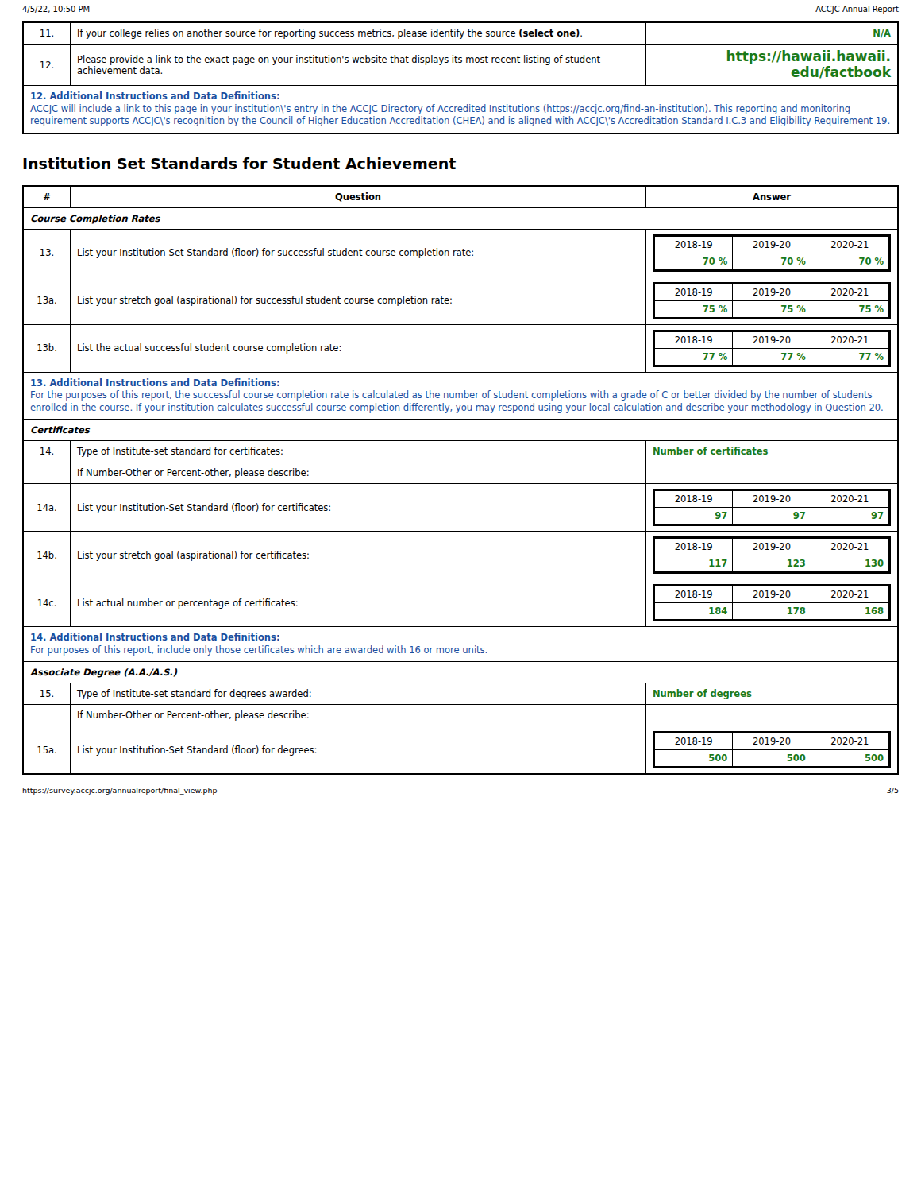4/5/22, 10:50 PM
ACCJC Annual Report
| 11. | If your college relies on another source for reporting success metrics, please identify the source (select one) . | N/A |
| 12. | Please provide a link to the exact page on your institution's website that displays its most recent listing of student achievement data. | https://hawaii.hawaii. edu/factbook |
| 12. Additional Instructions and Data Definitions: ACCJC will include a link to this page in your institution\'s entry in the ACCJC Directory of Accredited Institutions (https://accjc.org/find-an-institution). This reporting and monitoring requirement supports ACCJC\'s recognition by the Council of Higher Education Accreditation (CHEA) and is aligned with ACCJC\'s Accreditation Standard I.C.3 and Eligibility Requirement 19. |
Institution Set Standards for Student Achievement
| # | Question | Answer |
| --- | --- | --- |
| Course Completion Rates |
| 13. | List your Institution-Set Standard (floor) for successful student course completion rate: | / 2018-19 / 2019-20 / 2020-21 / / 70 % / 70 % / 70 % / |
| 13a. | List your stretch goal (aspirational) for successful student course completion rate: | / 2018-19 / 2019-20 / 2020-21 / / 75 % / 75 % / 75 % / |
| 13b. | List the actual successful student course completion rate: | / 2018-19 / 2019-20 / 2020-21 / / 77 % / 77 % / 77 % / |
| 13. Additional Instructions and Data Definitions: For the purposes of this report, the successful course completion rate is calculated as the number of student completions with a grade of C or better divided by the number of students enrolled in the course. If your institution calculates successful course completion differently, you may respond using your local calculation and describe your methodology in Question 20. |
| Certificates |
| 14. | Type of Institute-set standard for certificates: | Number of certificates |
| | If Number-Other or Percent-other, please describe: | |
| 14a. | List your Institution-Set Standard (floor) for certificates: | / 2018-19 / 2019-20 / 2020-21 / / 97 / 97 / 97 / |
| 14b. | List your stretch goal (aspirational) for certificates: | / 2018-19 / 2019-20 / 2020-21 / / 117 / 123 / 130 / |
| 14c. | List actual number or percentage of certificates: | / 2018-19 / 2019-20 / 2020-21 / / 184 / 178 / 168 / |
| 14. Additional Instructions and Data Definitions: For purposes of this report, include only those certificates which are awarded with 16 or more units. |
| Associate Degree (A.A./A.S.) |
| 15. | Type of Institute-set standard for degrees awarded: | Number of degrees |
| | If Number-Other or Percent-other, please describe: | |
| 15a. | List your Institution-Set Standard (floor) for degrees: | / 2018-19 / 2019-20 / 2020-21 / / 500 / 500 / 500 / |
https://survey.accjc.org/annualreport/final_view.php
3/5